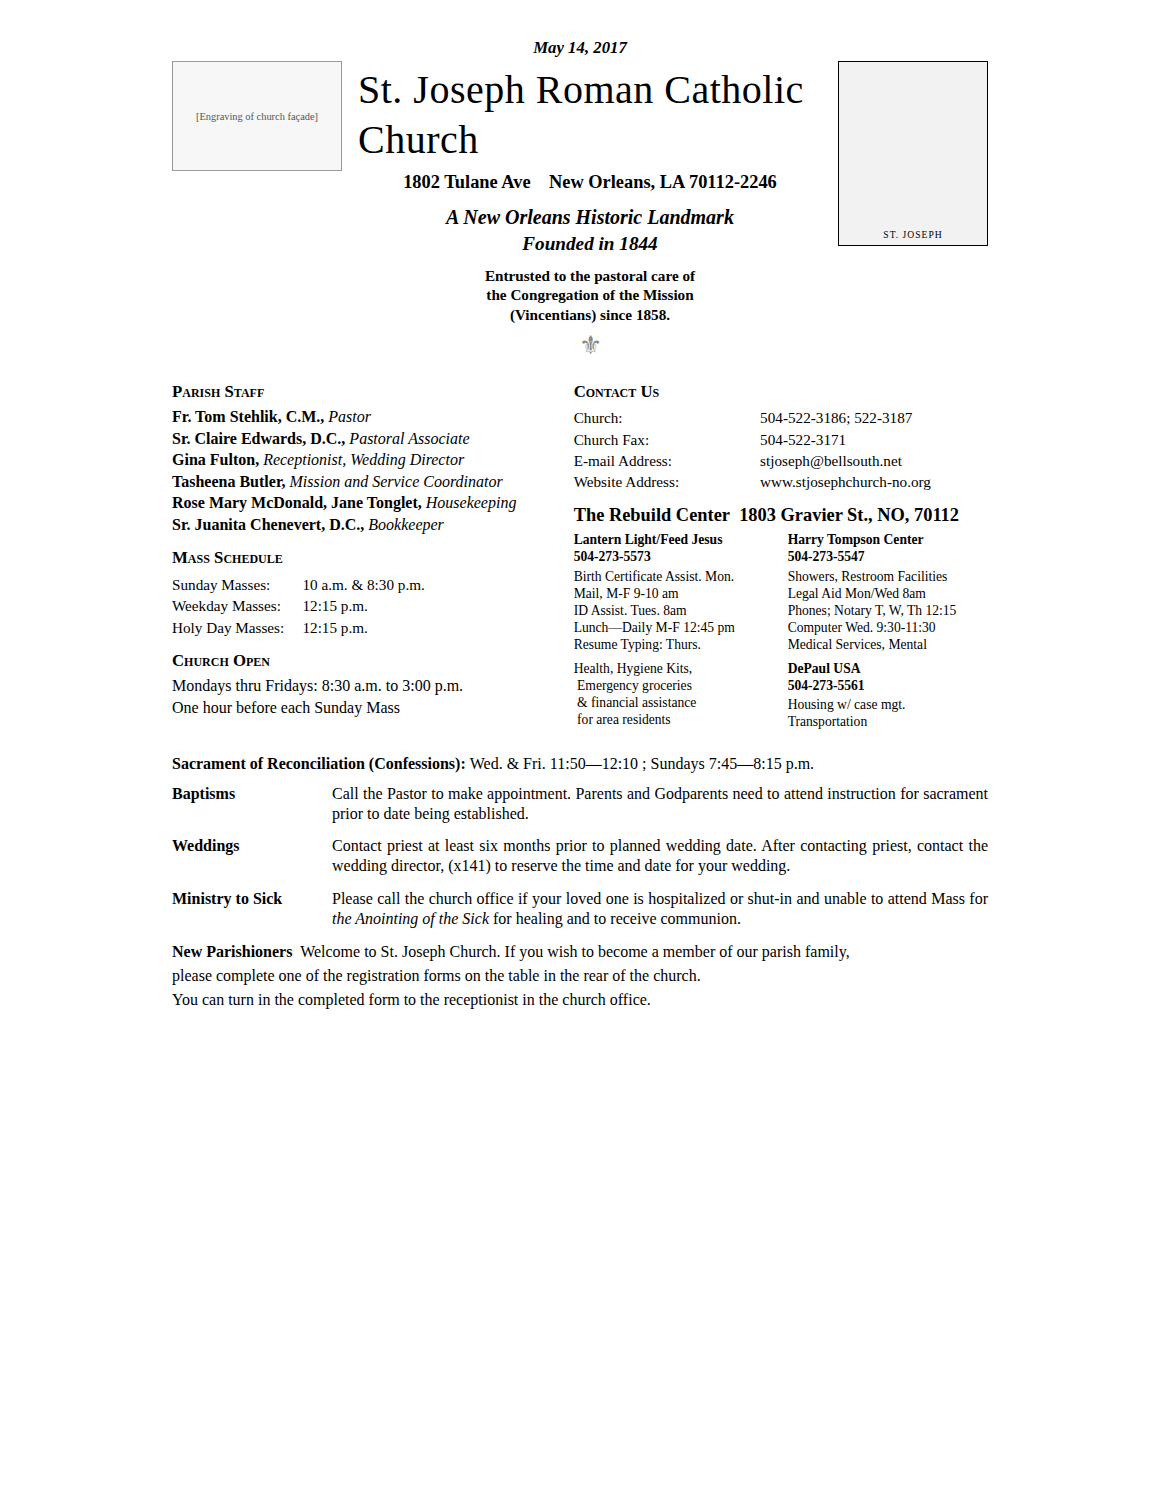May 14, 2017
[Engraving of church façade]
St. Joseph Roman Catholic Church
1802 Tulane Ave New Orleans, LA 70112-2246
A New Orleans Historic Landmark
Founded in 1844
Entrusted to the pastoral care of
the Congregation of the Mission
(Vincentians) since 1858.
⚜
ST. JOSEPH
Parish Staff
Fr. Tom Stehlik, C.M., Pastor
Sr. Claire Edwards, D.C., Pastoral Associate
Gina Fulton, Receptionist, Wedding Director
Tasheena Butler, Mission and Service Coordinator
Rose Mary McDonald, Jane Tonglet, Housekeeping
Sr. Juanita Chenevert, D.C., Bookkeeper
Mass Schedule
| Sunday Masses: | 10 a.m. & 8:30 p.m. |
| Weekday Masses: | 12:15 p.m. |
| Holy Day Masses: | 12:15 p.m. |
Church Open
Mondays thru Fridays: 8:30 a.m. to 3:00 p.m.
One hour before each Sunday Mass
Contact Us
| Church: | 504-522-3186; 522-3187 |
| Church Fax: | 504-522-3171 |
| E-mail Address: | stjoseph@bellsouth.net |
| Website Address: | www.stjosephchurch-no.org |
The Rebuild Center 1803 Gravier St., NO, 70112
Lantern Light/Feed Jesus
504-273-5573
Birth Certificate Assist. Mon.
Mail, M-F 9-10 am
ID Assist. Tues. 8am
Lunch—Daily M-F 12:45 pm
Resume Typing: Thurs.
Health, Hygiene Kits,
Emergency groceries
& financial assistance
for area residents
Harry Tompson Center
504-273-5547
Showers, Restroom Facilities
Legal Aid Mon/Wed 8am
Phones; Notary T, W, Th 12:15
Computer Wed. 9:30-11:30
Medical Services, Mental
DePaul USA
504-273-5561
Housing w/ case mgt.
Transportation
Sacrament of Reconciliation (Confessions): Wed. & Fri. 11:50—12:10 ; Sundays 7:45—8:15 p.m.
Baptisms
Call the Pastor to make appointment. Parents and Godparents need to attend instruction for sacrament prior to date being established.
Weddings
Contact priest at least six months prior to planned wedding date. After contacting priest, contact the wedding director, (x141) to reserve the time and date for your wedding.
Ministry to Sick
Please call the church office if your loved one is hospitalized or shut-in and unable to attend Mass for the Anointing of the Sick for healing and to receive communion.
New Parishioners Welcome to St. Joseph Church. If you wish to become a member of our parish family,
please complete one of the registration forms on the table in the rear of the church.
You can turn in the completed form to the receptionist in the church office.